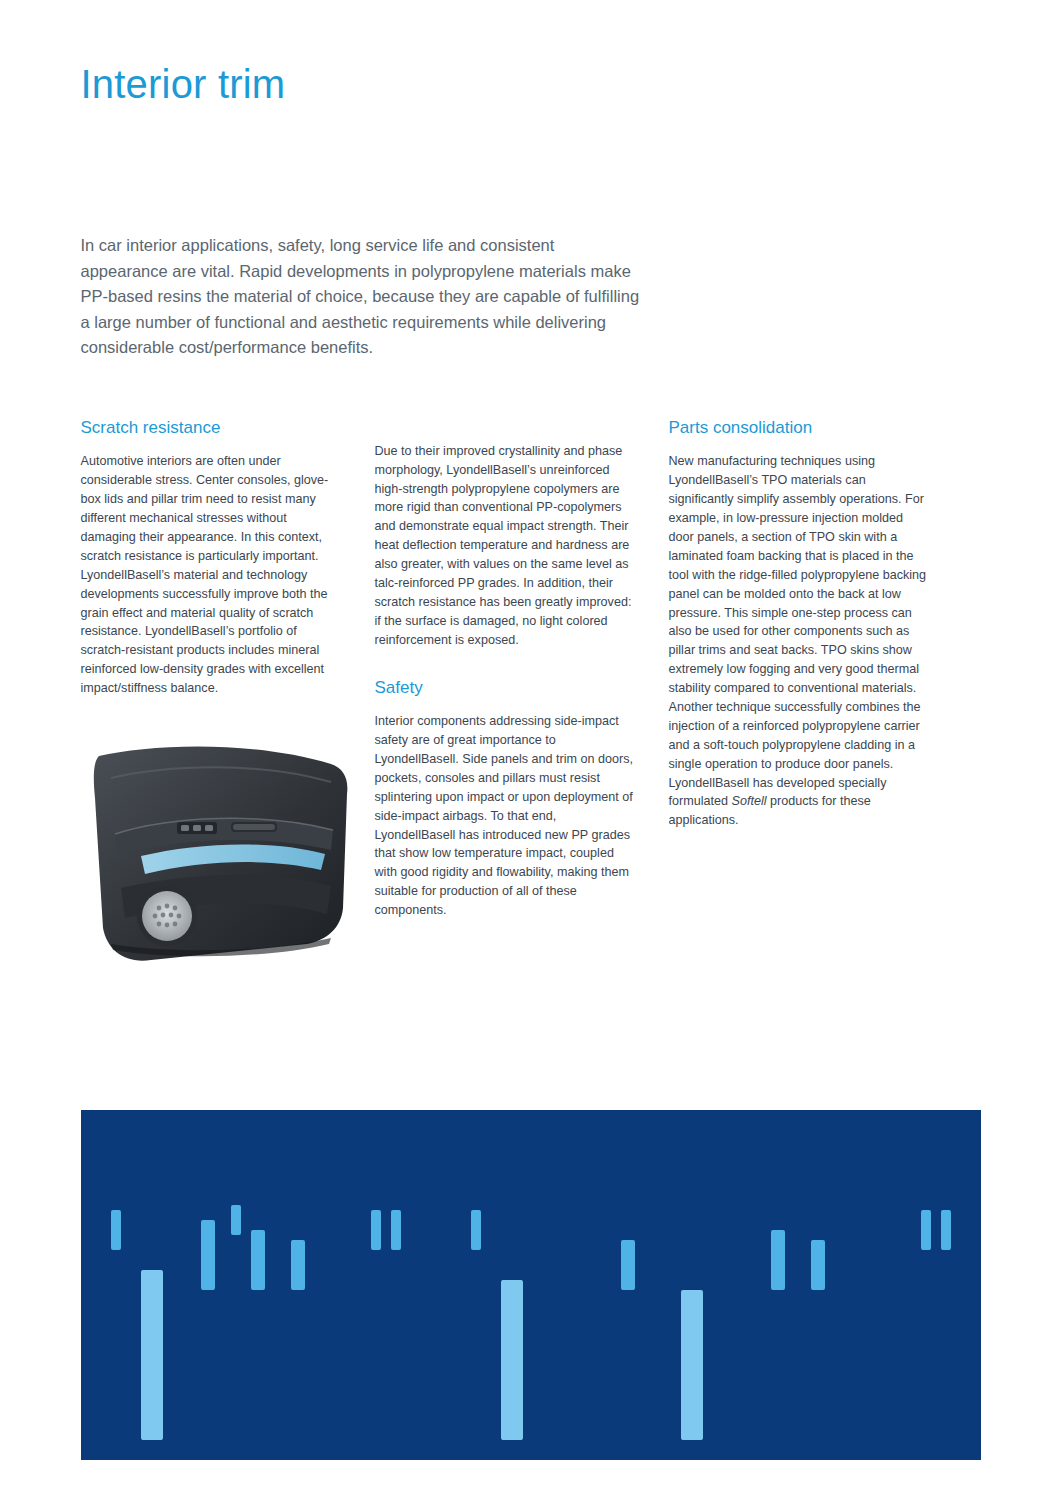Interior trim
In car interior applications, safety, long service life and consistent appearance are vital. Rapid developments in polypropylene materials make PP-based resins the material of choice, because they are capable of fulfilling a large number of functional and aesthetic requirements while delivering considerable cost/performance benefits.
Scratch resistance
Automotive interiors are often under considerable stress. Center consoles, glove-box lids and pillar trim need to resist many different mechanical stresses without damaging their appearance. In this context, scratch resistance is particularly important. LyondellBasell’s material and technology developments successfully improve both the grain effect and material quality of scratch resistance. LyondellBasell’s portfolio of scratch-resistant products includes mineral reinforced low-density grades with excellent impact/stiffness balance.
Due to their improved crystallinity and phase morphology, LyondellBasell’s unreinforced high-strength polypropylene copolymers are more rigid than conventional PP-copolymers and demonstrate equal impact strength. Their heat deflection temperature and hardness are also greater, with values on the same level as talc-reinforced PP grades. In addition, their scratch resistance has been greatly improved: if the surface is damaged, no light colored reinforcement is exposed.
Safety
Interior components addressing side-impact safety are of great importance to LyondellBasell. Side panels and trim on doors, pockets, consoles and pillars must resist splintering upon impact or upon deployment of side-impact airbags. To that end, LyondellBasell has introduced new PP grades that show low temperature impact, coupled with good rigidity and flowability, making them suitable for production of all of these components.
Parts consolidation
New manufacturing techniques using LyondellBasell’s TPO materials can significantly simplify assembly operations. For example, in low-pressure injection molded door panels, a section of TPO skin with a laminated foam backing that is placed in the tool with the ridge-filled polypropylene backing panel can be molded onto the back at low pressure. This simple one-step process can also be used for other components such as pillar trims and seat backs. TPO skins show extremely low fogging and very good thermal stability compared to conventional materials. Another technique successfully combines the injection of a reinforced polypropylene carrier and a soft-touch polypropylene cladding in a single operation to produce door panels. LyondellBasell has developed specially formulated Softell products for these applications.